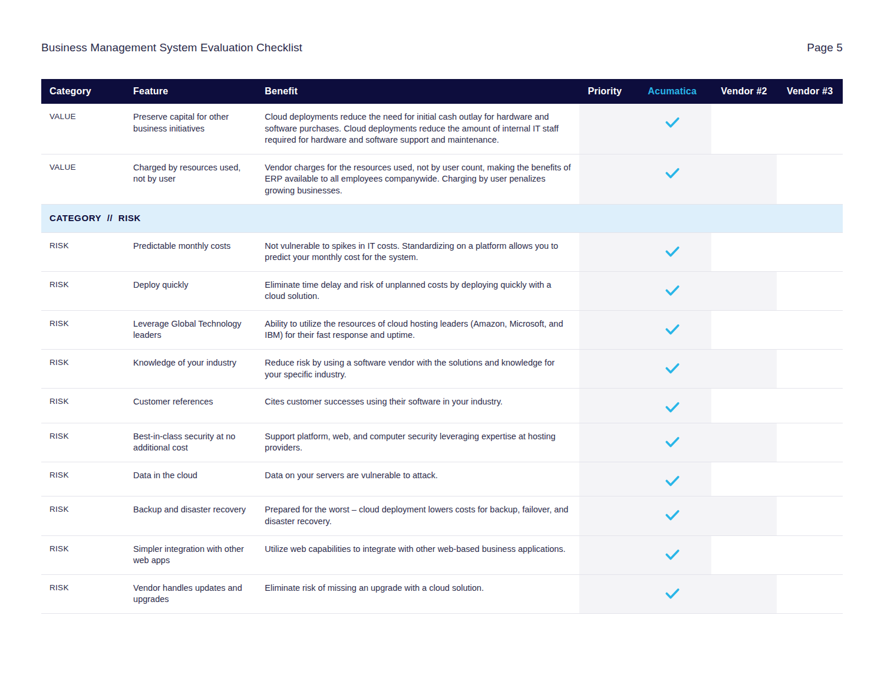Business Management System Evaluation Checklist
Page 5
| Category | Feature | Benefit | Priority | Acumatica | Vendor #2 | Vendor #3 |
| --- | --- | --- | --- | --- | --- | --- |
| VALUE | Preserve capital for other business initiatives | Cloud deployments reduce the need for initial cash outlay for hardware and software purchases. Cloud deployments reduce the amount of internal IT staff required for hardware and software support and maintenance. | | | | |
| VALUE | Charged by resources used, not by user | Vendor charges for the resources used, not by user count, making the benefits of ERP available to all employees companywide. Charging by user penalizes growing businesses. | | | | |
| CATEGORY // RISK |
| RISK | Predictable monthly costs | Not vulnerable to spikes in IT costs. Standardizing on a platform allows you to predict your monthly cost for the system. | | | | |
| RISK | Deploy quickly | Eliminate time delay and risk of unplanned costs by deploying quickly with a cloud solution. | | | | |
| RISK | Leverage Global Technology leaders | Ability to utilize the resources of cloud hosting leaders (Amazon, Microsoft, and IBM) for their fast response and uptime. | | | | |
| RISK | Knowledge of your industry | Reduce risk by using a software vendor with the solutions and knowledge for your specific industry. | | | | |
| RISK | Customer references | Cites customer successes using their software in your industry. | | | | |
| RISK | Best-in-class security at no additional cost | Support platform, web, and computer security leveraging expertise at hosting providers. | | | | |
| RISK | Data in the cloud | Data on your servers are vulnerable to attack. | | | | |
| RISK | Backup and disaster recovery | Prepared for the worst – cloud deployment lowers costs for backup, failover, and disaster recovery. | | | | |
| RISK | Simpler integration with other web apps | Utilize web capabilities to integrate with other web-based business applications. | | | | |
| RISK | Vendor handles updates and upgrades | Eliminate risk of missing an upgrade with a cloud solution. | | | | |